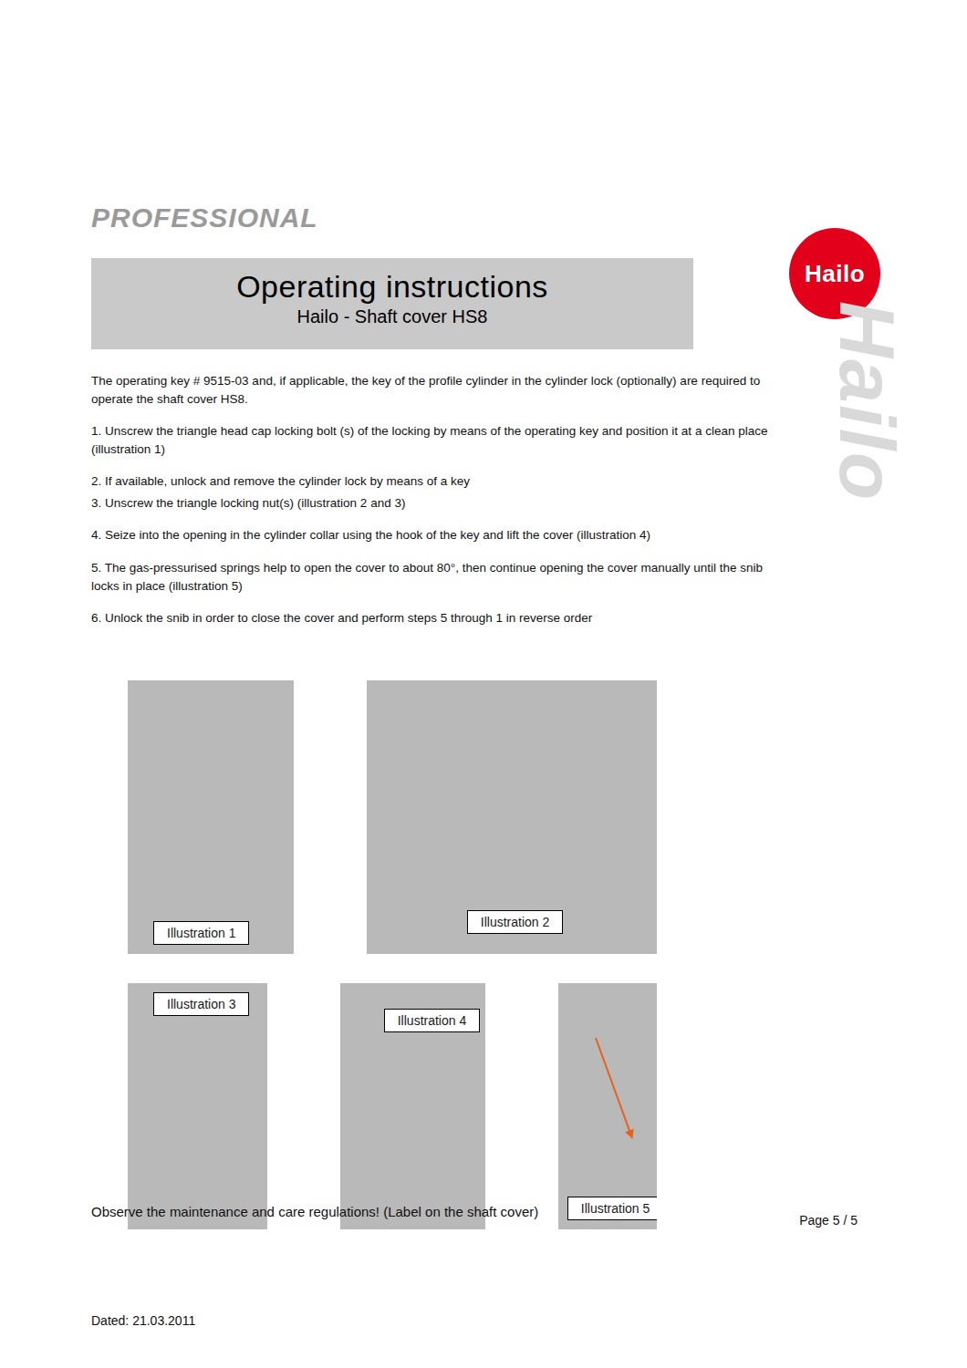PROFESSIONAL
Hailo
Hailo
Operating instructions
Hailo - Shaft cover HS8
The operating key # 9515-03 and, if applicable, the key of the profile cylinder in the cylinder lock (optionally) are required to operate the shaft cover HS8.
1. Unscrew the triangle head cap locking bolt (s) of the locking by means of the operating key and position it at a clean place (illustration 1)
2. If available, unlock and remove the cylinder lock by means of a key
3. Unscrew the triangle locking nut(s) (illustration 2 and 3)
4. Seize into the opening in the cylinder collar using the hook of the key and lift the cover (illustration 4)
5. The gas-pressurised springs help to open the cover to about 80°, then continue opening the cover manually until the snib locks in place (illustration 5)
6. Unlock the snib in order to close the cover and perform steps 5 through 1 in reverse order
Illustration 1
Illustration 2
Illustration 3
Illustration 4
Illustration 5
Observe the maintenance and care regulations! (Label on the shaft cover)
Page 5 / 5
Dated: 21.03.2011